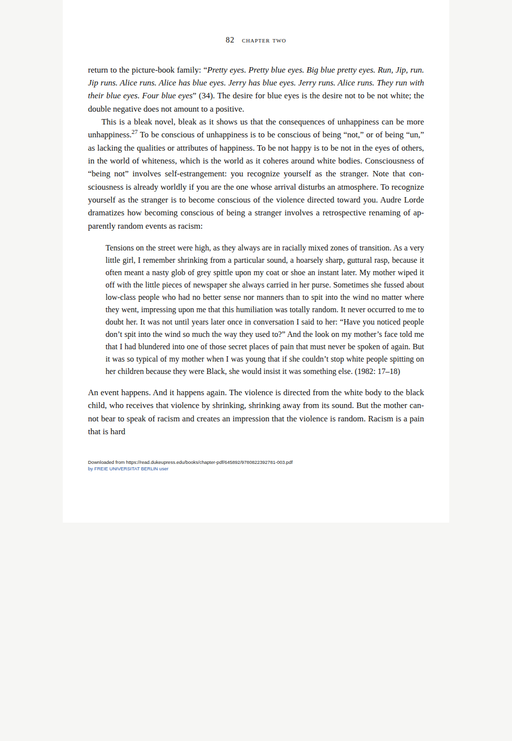82 chapter two
return to the picture-book family: “Pretty eyes. Pretty blue eyes. Big blue pretty eyes. Run, Jip, run. Jip runs. Alice runs. Alice has blue eyes. Jerry has blue eyes. Jerry runs. Alice runs. They run with their blue eyes. Four blue eyes” (34). The desire for blue eyes is the desire not to be not white; the double negative does not amount to a positive.
This is a bleak novel, bleak as it shows us that the consequences of unhappiness can be more unhappiness.27 To be conscious of unhappiness is to be conscious of being “not,” or of being “un,” as lacking the qualities or attributes of happiness. To be not happy is to be not in the eyes of others, in the world of whiteness, which is the world as it coheres around white bodies. Consciousness of “being not” involves self-estrangement: you recognize yourself as the stranger. Note that consciousness is already worldly if you are the one whose arrival disturbs an atmosphere. To recognize yourself as the stranger is to become conscious of the violence directed toward you. Audre Lorde dramatizes how becoming conscious of being a stranger involves a retrospective renaming of apparently random events as racism:
Tensions on the street were high, as they always are in racially mixed zones of transition. As a very little girl, I remember shrinking from a particular sound, a hoarsely sharp, guttural rasp, because it often meant a nasty glob of grey spittle upon my coat or shoe an instant later. My mother wiped it off with the little pieces of newspaper she always carried in her purse. Sometimes she fussed about low-class people who had no better sense nor manners than to spit into the wind no matter where they went, impressing upon me that this humiliation was totally random. It never occurred to me to doubt her. It was not until years later once in conversation I said to her: “Have you noticed people don’t spit into the wind so much the way they used to?” And the look on my mother’s face told me that I had blundered into one of those secret places of pain that must never be spoken of again. But it was so typical of my mother when I was young that if she couldn’t stop white people spitting on her children because they were Black, she would insist it was something else. (1982: 17–18)
An event happens. And it happens again. The violence is directed from the white body to the black child, who receives that violence by shrinking, shrinking away from its sound. But the mother cannot bear to speak of racism and creates an impression that the violence is random. Racism is a pain that is hard
Downloaded from https://read.dukeupress.edu/books/chapter-pdf/645892/9780822392781-003.pdf
by FREIE UNIVERSITAT BERLIN user